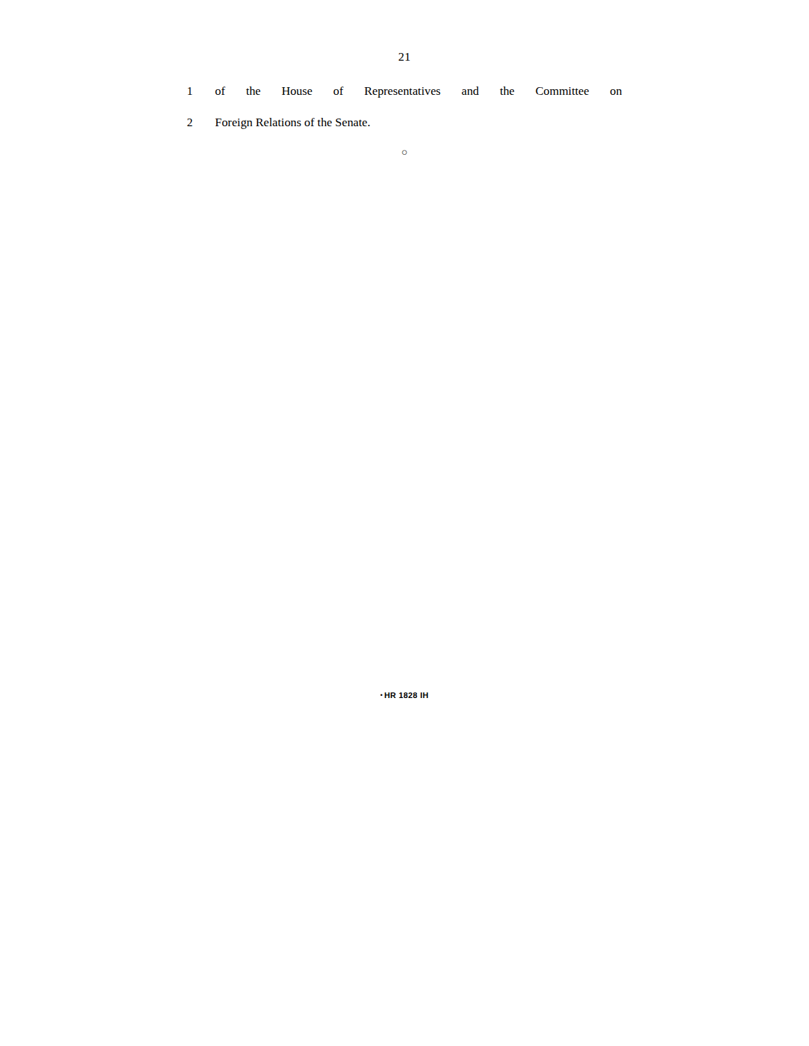21
1
of the House of Representatives and the Committee on
2
Foreign Relations of the Senate.
○
•HR 1828 IH